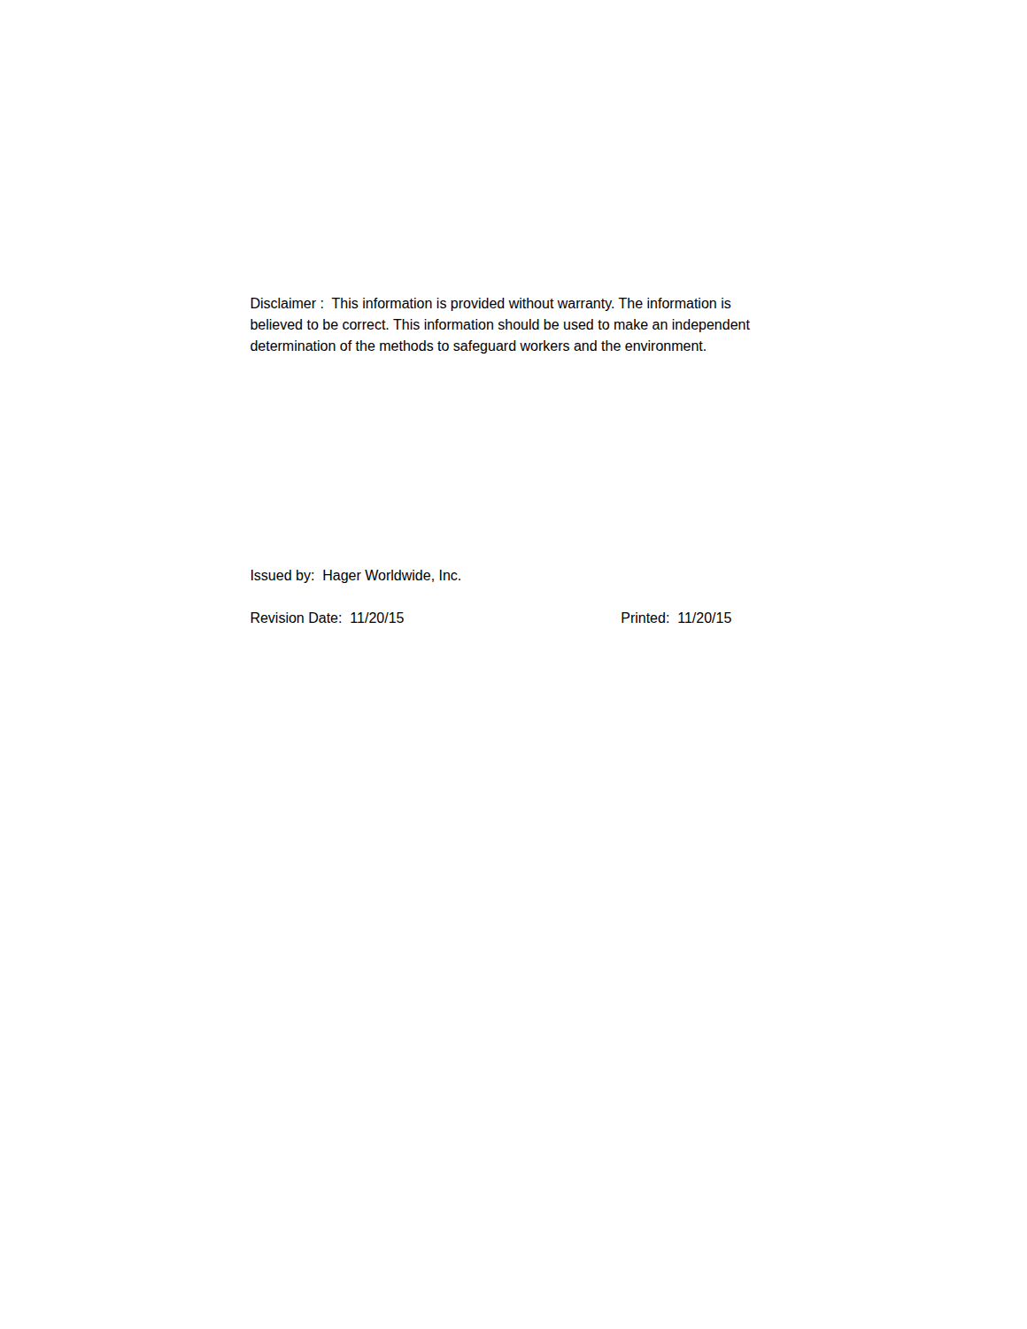Disclaimer : This information is provided without warranty. The information is believed to be correct. This information should be used to make an independent determination of the methods to safeguard workers and the environment.
Issued by: Hager Worldwide, Inc.
Revision Date: 11/20/15 Printed: 11/20/15